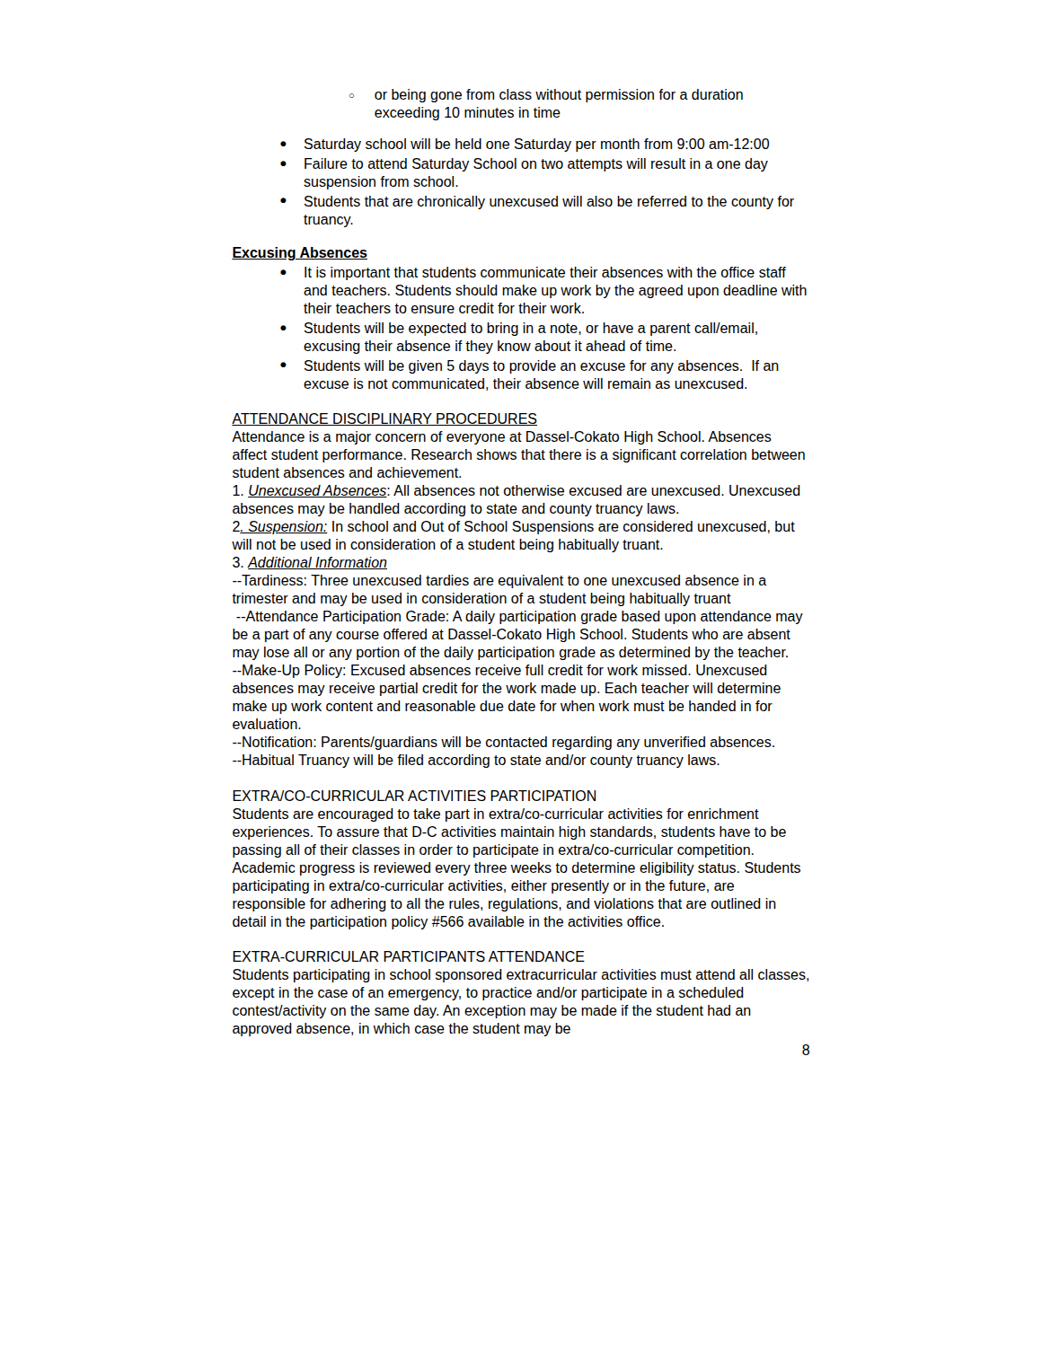or being gone from class without permission for a duration exceeding 10 minutes in time
Saturday school will be held one Saturday per month from 9:00 am-12:00
Failure to attend Saturday School on two attempts will result in a one day suspension from school.
Students that are chronically unexcused will also be referred to the county for truancy.
Excusing Absences
It is important that students communicate their absences with the office staff and teachers. Students should make up work by the agreed upon deadline with their teachers to ensure credit for their work.
Students will be expected to bring in a note, or have a parent call/email, excusing their absence if they know about it ahead of time.
Students will be given 5 days to provide an excuse for any absences. If an excuse is not communicated, their absence will remain as unexcused.
ATTENDANCE DISCIPLINARY PROCEDURES
Attendance is a major concern of everyone at Dassel-Cokato High School. Absences affect student performance. Research shows that there is a significant correlation between student absences and achievement.
1. Unexcused Absences: All absences not otherwise excused are unexcused. Unexcused absences may be handled according to state and county truancy laws.
2. Suspension: In school and Out of School Suspensions are considered unexcused, but will not be used in consideration of a student being habitually truant.
3. Additional Information
--Tardiness: Three unexcused tardies are equivalent to one unexcused absence in a trimester and may be used in consideration of a student being habitually truant
--Attendance Participation Grade: A daily participation grade based upon attendance may be a part of any course offered at Dassel-Cokato High School. Students who are absent may lose all or any portion of the daily participation grade as determined by the teacher.
--Make-Up Policy: Excused absences receive full credit for work missed. Unexcused absences may receive partial credit for the work made up. Each teacher will determine make up work content and reasonable due date for when work must be handed in for evaluation.
--Notification: Parents/guardians will be contacted regarding any unverified absences.
--Habitual Truancy will be filed according to state and/or county truancy laws.
EXTRA/CO-CURRICULAR ACTIVITIES PARTICIPATION
Students are encouraged to take part in extra/co-curricular activities for enrichment experiences. To assure that D-C activities maintain high standards, students have to be passing all of their classes in order to participate in extra/co-curricular competition. Academic progress is reviewed every three weeks to determine eligibility status. Students participating in extra/co-curricular activities, either presently or in the future, are responsible for adhering to all the rules, regulations, and violations that are outlined in detail in the participation policy #566 available in the activities office.
EXTRA-CURRICULAR PARTICIPANTS ATTENDANCE
Students participating in school sponsored extracurricular activities must attend all classes, except in the case of an emergency, to practice and/or participate in a scheduled contest/activity on the same day. An exception may be made if the student had an approved absence, in which case the student may be
8